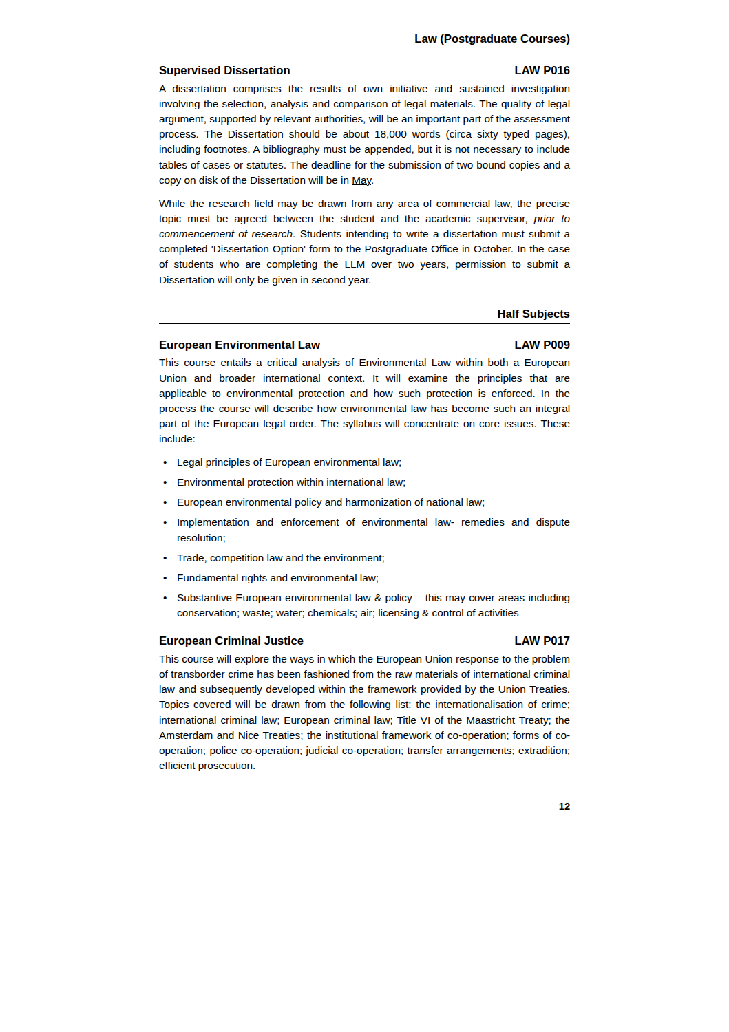Law (Postgraduate Courses)
Supervised Dissertation LAW P016
A dissertation comprises the results of own initiative and sustained investigation involving the selection, analysis and comparison of legal materials. The quality of legal argument, supported by relevant authorities, will be an important part of the assessment process. The Dissertation should be about 18,000 words (circa sixty typed pages), including footnotes. A bibliography must be appended, but it is not necessary to include tables of cases or statutes. The deadline for the submission of two bound copies and a copy on disk of the Dissertation will be in May.
While the research field may be drawn from any area of commercial law, the precise topic must be agreed between the student and the academic supervisor, prior to commencement of research. Students intending to write a dissertation must submit a completed 'Dissertation Option' form to the Postgraduate Office in October. In the case of students who are completing the LLM over two years, permission to submit a Dissertation will only be given in second year.
Half Subjects
European Environmental Law LAW P009
This course entails a critical analysis of Environmental Law within both a European Union and broader international context. It will examine the principles that are applicable to environmental protection and how such protection is enforced. In the process the course will describe how environmental law has become such an integral part of the European legal order. The syllabus will concentrate on core issues. These include:
Legal principles of European environmental law;
Environmental protection within international law;
European environmental policy and harmonization of national law;
Implementation and enforcement of environmental law- remedies and dispute resolution;
Trade, competition law and the environment;
Fundamental rights and environmental law;
Substantive European environmental law & policy – this may cover areas including conservation; waste; water; chemicals; air; licensing & control of activities
European Criminal Justice LAW P017
This course will explore the ways in which the European Union response to the problem of transborder crime has been fashioned from the raw materials of international criminal law and subsequently developed within the framework provided by the Union Treaties. Topics covered will be drawn from the following list: the internationalisation of crime; international criminal law; European criminal law; Title VI of the Maastricht Treaty; the Amsterdam and Nice Treaties; the institutional framework of co-operation; forms of co-operation; police co-operation; judicial co-operation; transfer arrangements; extradition; efficient prosecution.
12